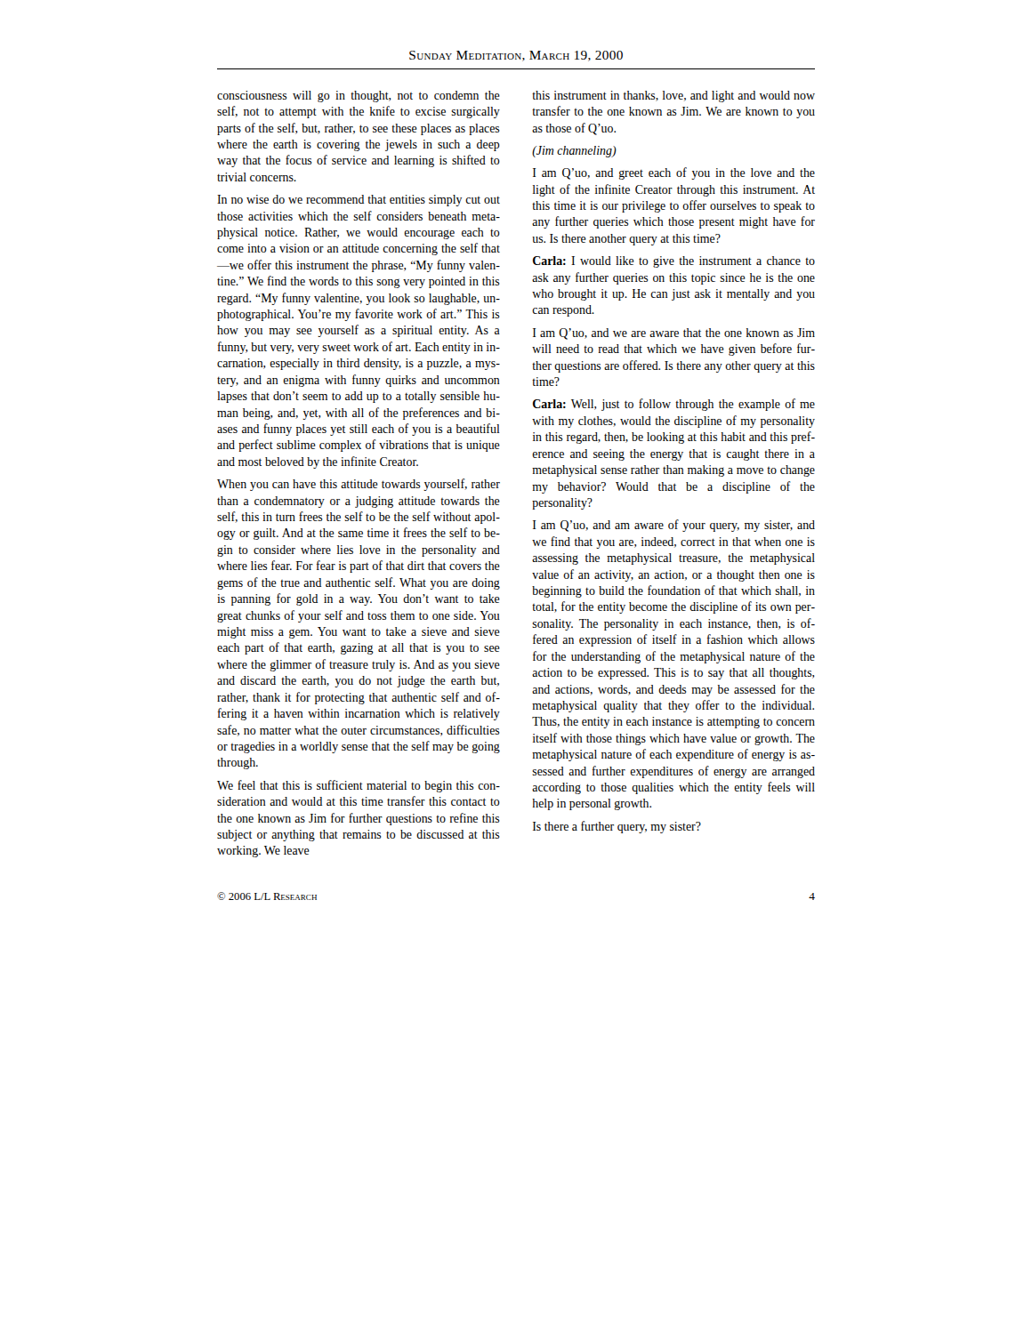Sunday Meditation, March 19, 2000
consciousness will go in thought, not to condemn the self, not to attempt with the knife to excise surgically parts of the self, but, rather, to see these places as places where the earth is covering the jewels in such a deep way that the focus of service and learning is shifted to trivial concerns.
In no wise do we recommend that entities simply cut out those activities which the self considers beneath metaphysical notice. Rather, we would encourage each to come into a vision or an attitude concerning the self that—we offer this instrument the phrase, “My funny valentine.” We find the words to this song very pointed in this regard. “My funny valentine, you look so laughable, unphotographical. You’re my favorite work of art.” This is how you may see yourself as a spiritual entity. As a funny, but very, very sweet work of art. Each entity in incarnation, especially in third density, is a puzzle, a mystery, and an enigma with funny quirks and uncommon lapses that don’t seem to add up to a totally sensible human being, and, yet, with all of the preferences and biases and funny places yet still each of you is a beautiful and perfect sublime complex of vibrations that is unique and most beloved by the infinite Creator.
When you can have this attitude towards yourself, rather than a condemnatory or a judging attitude towards the self, this in turn frees the self to be the self without apology or guilt. And at the same time it frees the self to begin to consider where lies love in the personality and where lies fear. For fear is part of that dirt that covers the gems of the true and authentic self. What you are doing is panning for gold in a way. You don’t want to take great chunks of your self and toss them to one side. You might miss a gem. You want to take a sieve and sieve each part of that earth, gazing at all that is you to see where the glimmer of treasure truly is. And as you sieve and discard the earth, you do not judge the earth but, rather, thank it for protecting that authentic self and offering it a haven within incarnation which is relatively safe, no matter what the outer circumstances, difficulties or tragedies in a worldly sense that the self may be going through.
We feel that this is sufficient material to begin this consideration and would at this time transfer this contact to the one known as Jim for further questions to refine this subject or anything that remains to be discussed at this working. We leave
this instrument in thanks, love, and light and would now transfer to the one known as Jim. We are known to you as those of Q’uo.
(Jim channeling)
I am Q’uo, and greet each of you in the love and the light of the infinite Creator through this instrument. At this time it is our privilege to offer ourselves to speak to any further queries which those present might have for us. Is there another query at this time?
Carla: I would like to give the instrument a chance to ask any further queries on this topic since he is the one who brought it up. He can just ask it mentally and you can respond.
I am Q’uo, and we are aware that the one known as Jim will need to read that which we have given before further questions are offered. Is there any other query at this time?
Carla: Well, just to follow through the example of me with my clothes, would the discipline of my personality in this regard, then, be looking at this habit and this preference and seeing the energy that is caught there in a metaphysical sense rather than making a move to change my behavior? Would that be a discipline of the personality?
I am Q’uo, and am aware of your query, my sister, and we find that you are, indeed, correct in that when one is assessing the metaphysical treasure, the metaphysical value of an activity, an action, or a thought then one is beginning to build the foundation of that which shall, in total, for the entity become the discipline of its own personality. The personality in each instance, then, is offered an expression of itself in a fashion which allows for the understanding of the metaphysical nature of the action to be expressed. This is to say that all thoughts, and actions, words, and deeds may be assessed for the metaphysical quality that they offer to the individual. Thus, the entity in each instance is attempting to concern itself with those things which have value or growth. The metaphysical nature of each expenditure of energy is assessed and further expenditures of energy are arranged according to those qualities which the entity feels will help in personal growth.
Is there a further query, my sister?
© 2006 L/L Research 4